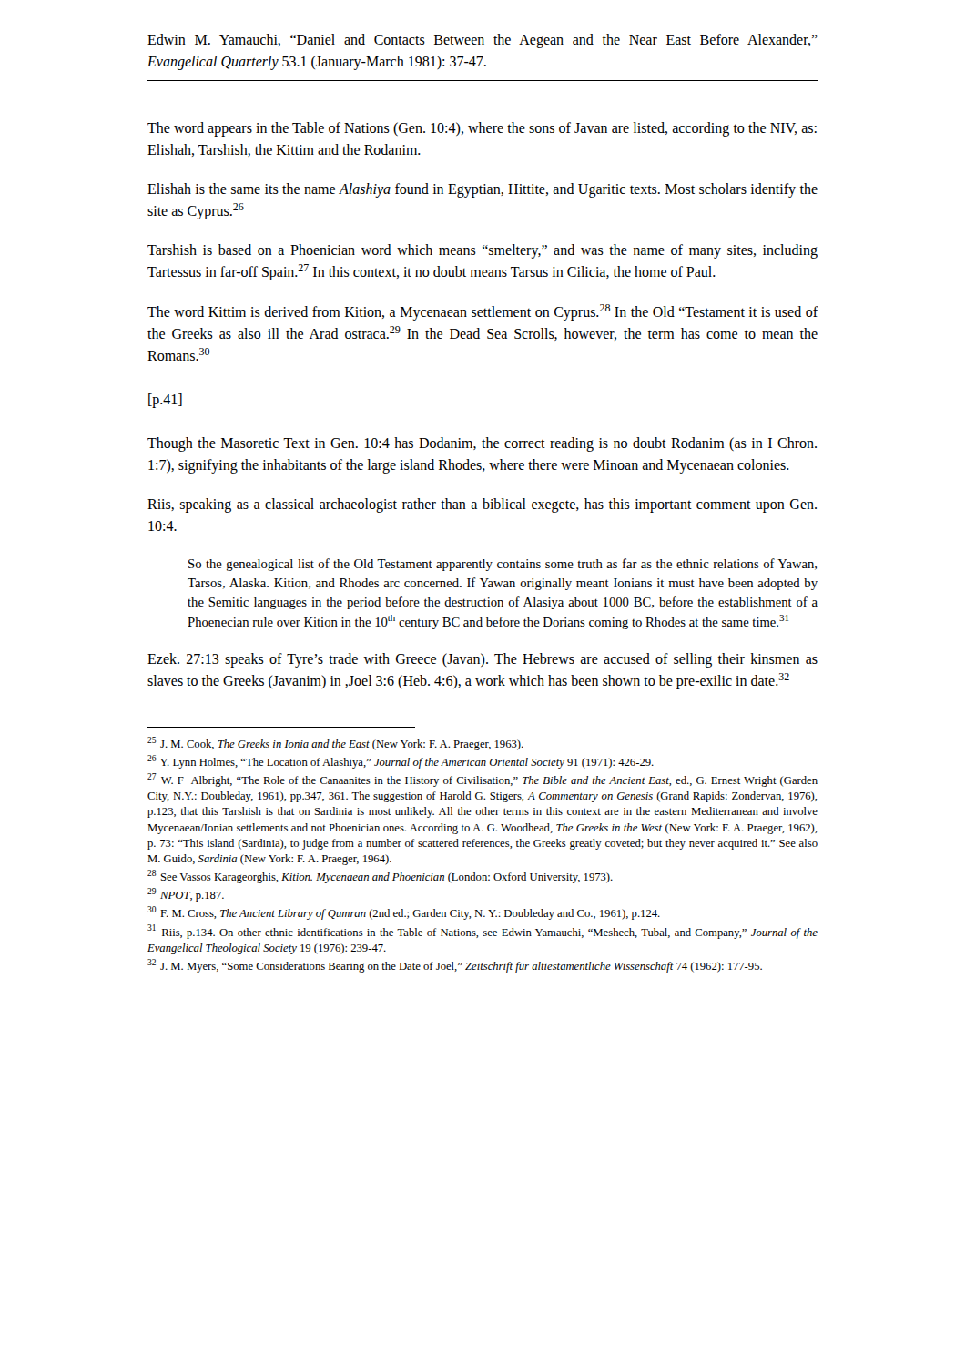Edwin M. Yamauchi, “Daniel and Contacts Between the Aegean and the Near East Before Alexander,” Evangelical Quarterly 53.1 (January-March 1981): 37-47.
The word appears in the Table of Nations (Gen. 10:4), where the sons of Javan are listed, according to the NIV, as: Elishah, Tarshish, the Kittim and the Rodanim.
Elishah is the same its the name Alashiya found in Egyptian, Hittite, and Ugaritic texts. Most scholars identify the site as Cyprus.26
Tarshish is based on a Phoenician word which means “smeltery,” and was the name of many sites, including Tartessus in far-off Spain.27 In this context, it no doubt means Tarsus in Cilicia, the home of Paul.
The word Kittim is derived from Kition, a Mycenaean settlement on Cyprus.28 In the Old “Testament it is used of the Greeks as also ill the Arad ostraca.29 In the Dead Sea Scrolls, however, the term has come to mean the Romans.30
[p.41]
Though the Masoretic Text in Gen. 10:4 has Dodanim, the correct reading is no doubt Rodanim (as in I Chron. 1:7), signifying the inhabitants of the large island Rhodes, where there were Minoan and Mycenaean colonies.
Riis, speaking as a classical archaeologist rather than a biblical exegete, has this important comment upon Gen. 10:4.
So the genealogical list of the Old Testament apparently contains some truth as far as the ethnic relations of Yawan, Tarsos, Alaska. Kition, and Rhodes arc concerned. If Yawan originally meant Ionians it must have been adopted by the Semitic languages in the period before the destruction of Alasiya about 1000 BC, before the establishment of a Phoenecian rule over Kition in the 10th century BC and before the Dorians coming to Rhodes at the same time.31
Ezek. 27:13 speaks of Tyre’s trade with Greece (Javan). The Hebrews are accused of selling their kinsmen as slaves to the Greeks (Javanim) in ,Joel 3:6 (Heb. 4:6), a work which has been shown to be pre-exilic in date.32
25 J. M. Cook, The Greeks in Ionia and the East (New York: F. A. Praeger, 1963).
26 Y. Lynn Holmes, “The Location of Alashiya,” Journal of the American Oriental Society 91 (1971): 426-29.
27 W. F Albright, “The Role of the Canaanites in the History of Civilisation,” The Bible and the Ancient East, ed., G. Ernest Wright (Garden City, N.Y.: Doubleday, 1961), pp.347, 361. The suggestion of Harold G. Stigers, A Commentary on Genesis (Grand Rapids: Zondervan, 1976), p.123, that this Tarshish is that on Sardinia is most unlikely. All the other terms in this context are in the eastern Mediterranean and involve Mycenaean/Ionian settlements and not Phoenician ones. According to A. G. Woodhead, The Greeks in the West (New York: F. A. Praeger, 1962), p. 73: “This island (Sardinia), to judge from a number of scattered references, the Greeks greatly coveted; but they never acquired it.” See also M. Guido, Sardinia (New York: F. A. Praeger, 1964).
28 See Vassos Karageorghis, Kition. Mycenaean and Phoenician (London: Oxford University, 1973).
29 NPOT, p.187.
30 F. M. Cross, The Ancient Library of Qumran (2nd ed.; Garden City, N. Y.: Doubleday and Co., 1961), p.124.
31 Riis, p.134. On other ethnic identifications in the Table of Nations, see Edwin Yamauchi, “Meshech, Tubal, and Company,” Journal of the Evangelical Theological Society 19 (1976): 239-47.
32 J. M. Myers, “Some Considerations Bearing on the Date of Joel,” Zeitschrift für altiestamentliche Wissenschaft 74 (1962): 177-95.